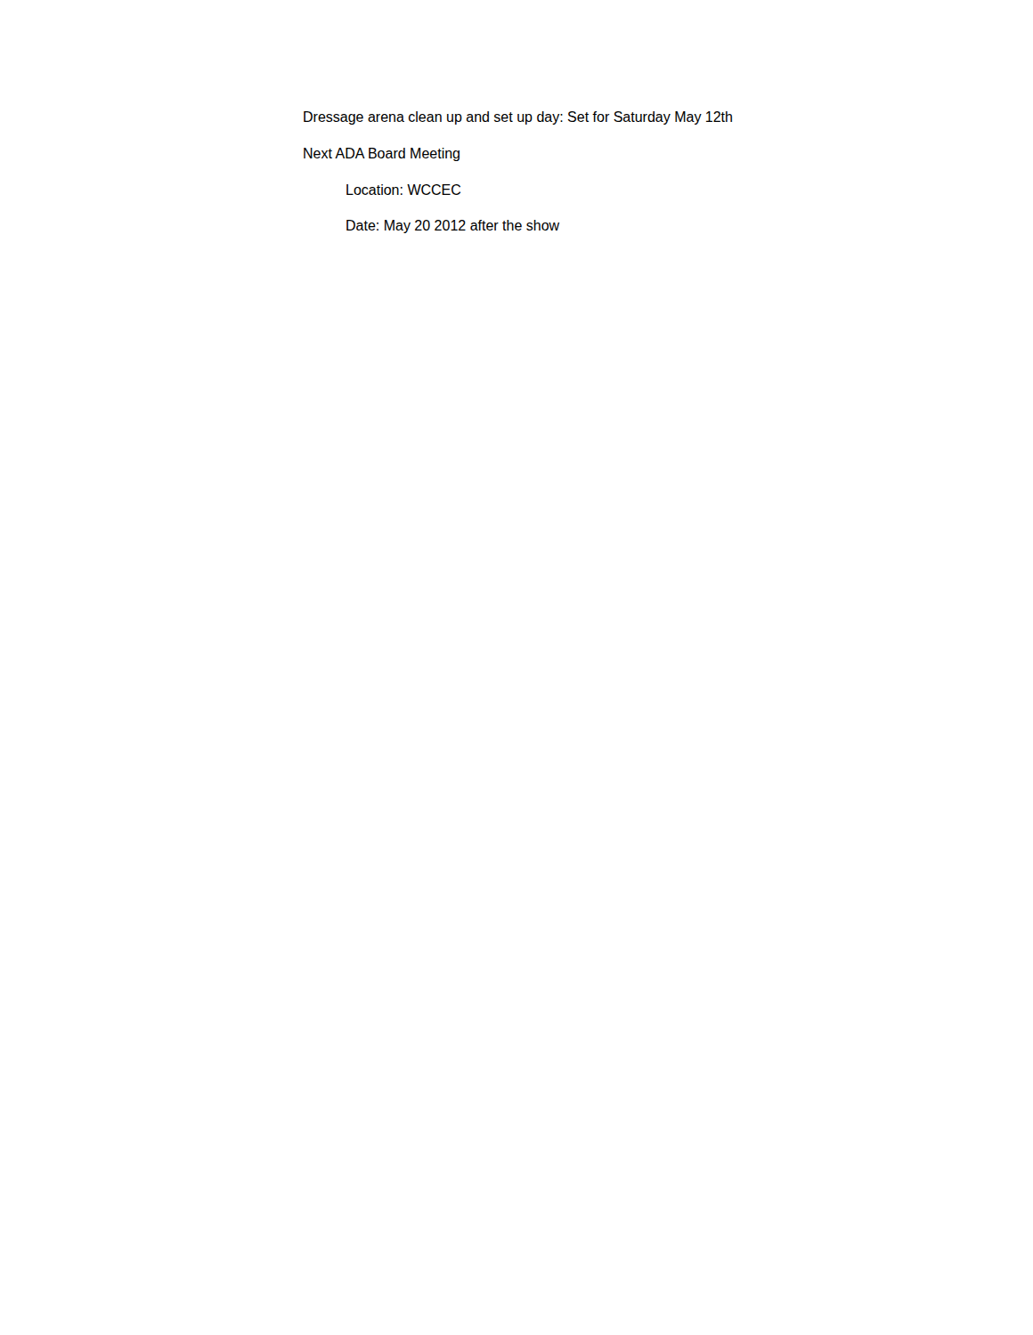Dressage arena clean up and set up day: Set for Saturday May 12th
Next ADA Board Meeting
Location: WCCEC
Date: May 20 2012 after the show